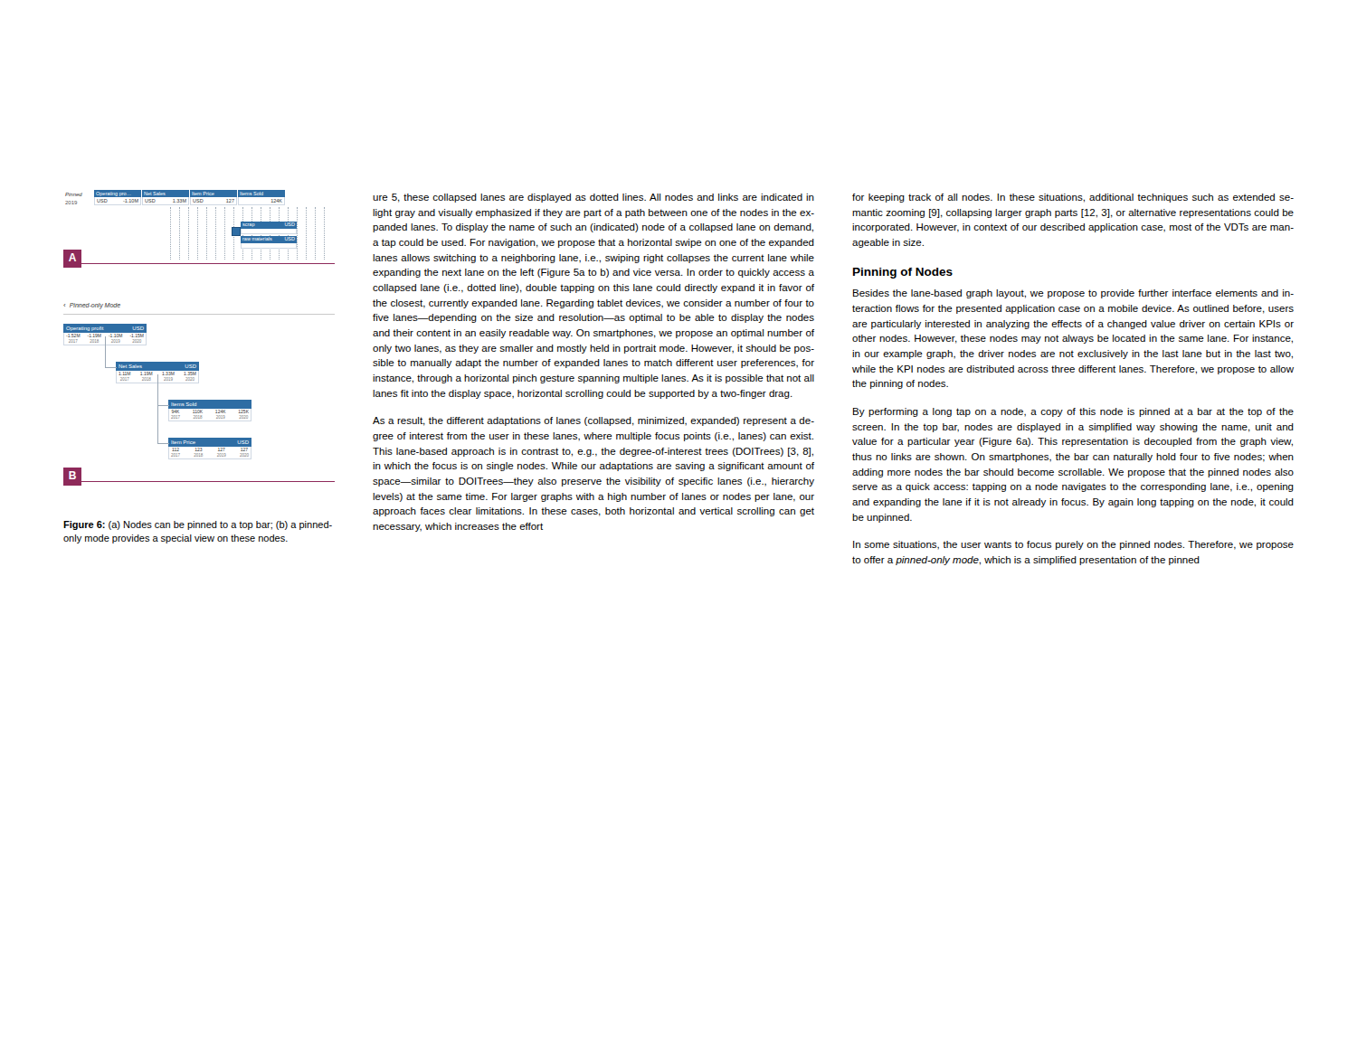Pinned
2019
Operating pro…
USD-1.10M
Net Sales
USD 1.33M
Item Price
USD 127
Items Sold
124K
scrap USD
raw materials USD
A
‹Pinned-only Mode
Operating profit USD
-1.52M
2017
-1.19M
2018
-1.10M
2019
-1.15M
2020
Net Sales USD
1.11M
2017
1.19M
2018
1.33M
2019
1.35M
2020
Items Sold
94K
2017
110K
2018
124K
2019
125K
2020
Item Price USD
112
2017
123
2018
127
2019
127
2020
B
Figure 6: (a) Nodes can be pinned to a top bar; (b) a pinned-only mode provides a special view on these nodes.
ure 5, these collapsed lanes are displayed as dotted lines. All nodes and links are indicated in light gray and visually emphasized if they are part of a path between one of the nodes in the expanded lanes. To display the name of such an (indicated) node of a collapsed lane on demand, a tap could be used. For navigation, we propose that a horizontal swipe on one of the expanded lanes allows switching to a neighboring lane, i.e., swiping right collapses the current lane while expanding the next lane on the left (Figure 5a to b) and vice versa. In order to quickly access a collapsed lane (i.e., dotted line), double tapping on this lane could directly expand it in favor of the closest, currently expanded lane. Regarding tablet devices, we consider a number of four to five lanes—depending on the size and resolution—as optimal to be able to display the nodes and their content in an easily readable way. On smartphones, we propose an optimal number of only two lanes, as they are smaller and mostly held in portrait mode. However, it should be possible to manually adapt the number of expanded lanes to match different user preferences, for instance, through a horizontal pinch gesture spanning multiple lanes. As it is possible that not all lanes fit into the display space, horizontal scrolling could be supported by a two-finger drag.
As a result, the different adaptations of lanes (collapsed, minimized, expanded) represent a degree of interest from the user in these lanes, where multiple focus points (i.e., lanes) can exist. This lane-based approach is in contrast to, e.g., the degree-of-interest trees (DOITrees) [3, 8], in which the focus is on single nodes. While our adaptations are saving a significant amount of space—similar to DOITrees—they also preserve the visibility of specific lanes (i.e., hierarchy levels) at the same time. For larger graphs with a high number of lanes or nodes per lane, our approach faces clear limitations. In these cases, both horizontal and vertical scrolling can get necessary, which increases the effort
for keeping track of all nodes. In these situations, additional techniques such as extended semantic zooming [9], collapsing larger graph parts [12, 3], or alternative representations could be incorporated. However, in context of our described application case, most of the VDTs are manageable in size.
Pinning of Nodes
Besides the lane-based graph layout, we propose to provide further interface elements and interaction flows for the presented application case on a mobile device. As outlined before, users are particularly interested in analyzing the effects of a changed value driver on certain KPIs or other nodes. However, these nodes may not always be located in the same lane. For instance, in our example graph, the driver nodes are not exclusively in the last lane but in the last two, while the KPI nodes are distributed across three different lanes. Therefore, we propose to allow the pinning of nodes.
By performing a long tap on a node, a copy of this node is pinned at a bar at the top of the screen. In the top bar, nodes are displayed in a simplified way showing the name, unit and value for a particular year (Figure 6a). This representation is decoupled from the graph view, thus no links are shown. On smartphones, the bar can naturally hold four to five nodes; when adding more nodes the bar should become scrollable. We propose that the pinned nodes also serve as a quick access: tapping on a node navigates to the corresponding lane, i.e., opening and expanding the lane if it is not already in focus. By again long tapping on the node, it could be unpinned.
In some situations, the user wants to focus purely on the pinned nodes. Therefore, we propose to offer a pinned-only mode, which is a simplified presentation of the pinned